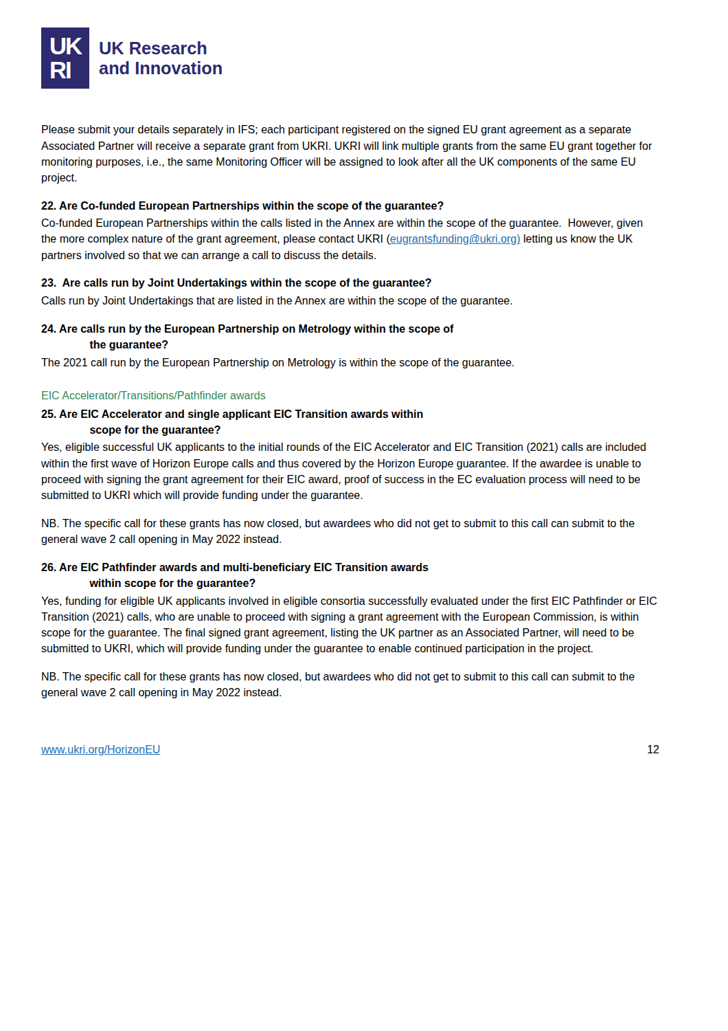UK RI
UK Research
and Innovation
Please submit your details separately in IFS; each participant registered on the signed EU grant agreement as a separate Associated Partner will receive a separate grant from UKRI. UKRI will link multiple grants from the same EU grant together for monitoring purposes, i.e., the same Monitoring Officer will be assigned to look after all the UK components of the same EU project.
22. Are Co-funded European Partnerships within the scope of the guarantee?
Co-funded European Partnerships within the calls listed in the Annex are within the scope of the guarantee. However, given the more complex nature of the grant agreement, please contact UKRI (eugrantsfunding@ukri.org) letting us know the UK partners involved so that we can arrange a call to discuss the details.
23. Are calls run by Joint Undertakings within the scope of the guarantee?
Calls run by Joint Undertakings that are listed in the Annex are within the scope of the guarantee.
24. Are calls run by the European Partnership on Metrology within the scope ofthe guarantee?
The 2021 call run by the European Partnership on Metrology is within the scope of the guarantee.
EIC Accelerator/Transitions/Pathfinder awards
25. Are EIC Accelerator and single applicant EIC Transition awards withinscope for the guarantee?
Yes, eligible successful UK applicants to the initial rounds of the EIC Accelerator and EIC Transition (2021) calls are included within the first wave of Horizon Europe calls and thus covered by the Horizon Europe guarantee. If the awardee is unable to proceed with signing the grant agreement for their EIC award, proof of success in the EC evaluation process will need to be submitted to UKRI which will provide funding under the guarantee.
NB. The specific call for these grants has now closed, but awardees who did not get to submit to this call can submit to the general wave 2 call opening in May 2022 instead.
26. Are EIC Pathfinder awards and multi-beneficiary EIC Transition awardswithin scope for the guarantee?
Yes, funding for eligible UK applicants involved in eligible consortia successfully evaluated under the first EIC Pathfinder or EIC Transition (2021) calls, who are unable to proceed with signing a grant agreement with the European Commission, is within scope for the guarantee. The final signed grant agreement, listing the UK partner as an Associated Partner, will need to be submitted to UKRI, which will provide funding under the guarantee to enable continued participation in the project.
NB. The specific call for these grants has now closed, but awardees who did not get to submit to this call can submit to the general wave 2 call opening in May 2022 instead.
www.ukri.org/HorizonEU 12